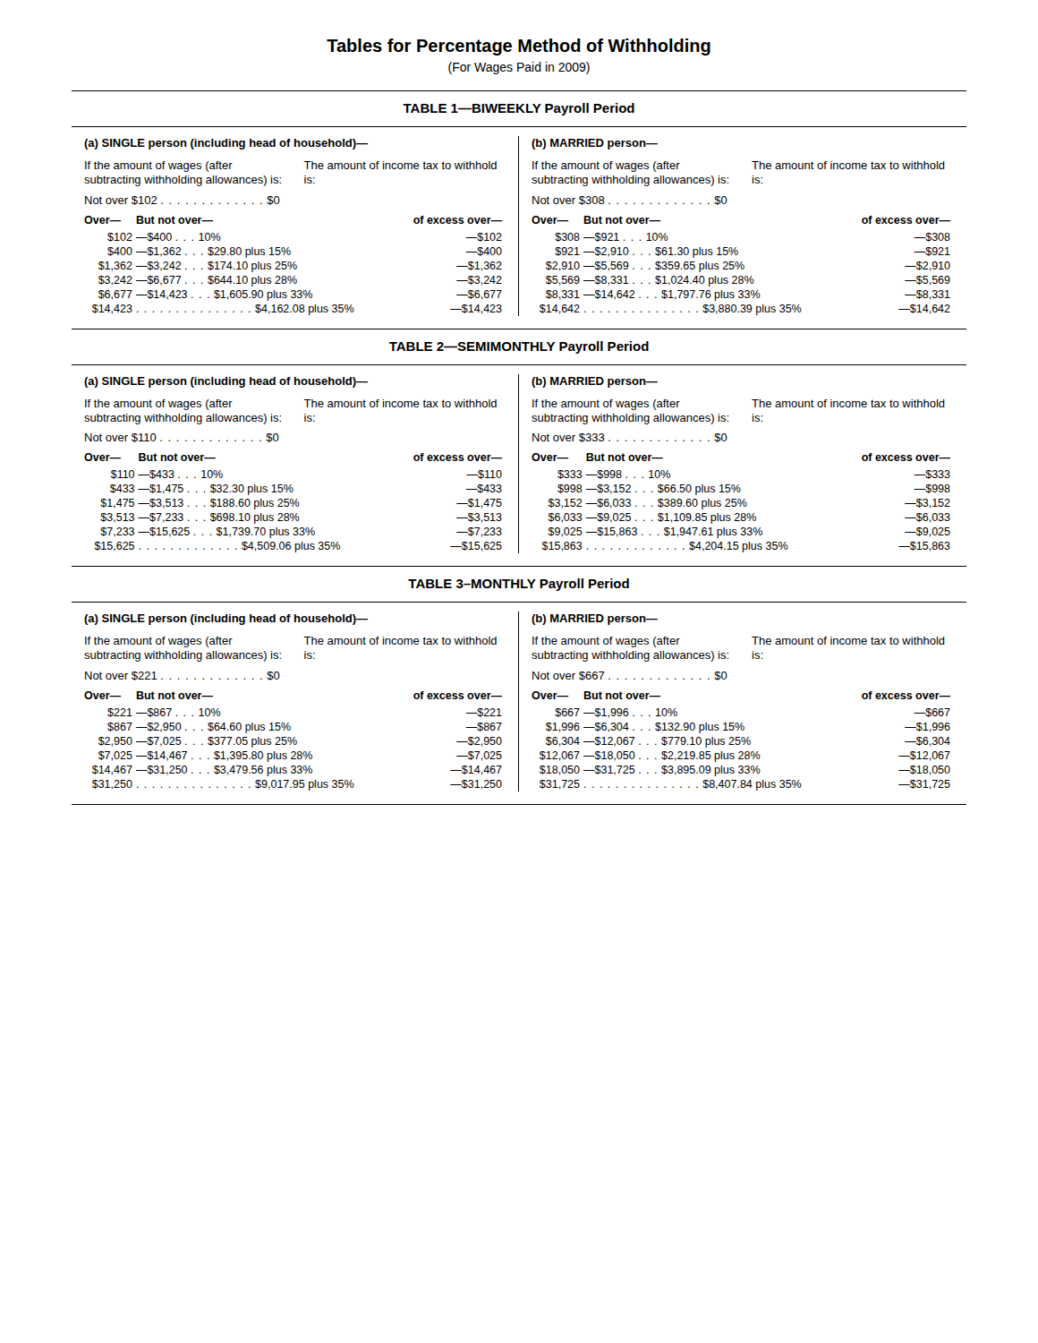Tables for Percentage Method of Withholding
(For Wages Paid in 2009)
TABLE 1—BIWEEKLY Payroll Period
(a) SINGLE person (including head of household)—
If the amount of wages (after subtracting withholding allowances) is:
The amount of income tax to withhold is:
Not over $102 . . . . . . . . . . . . . $0
| Over— | But not over— | of excess over— |
| --- | --- | --- |
| $102 | —$400 . . . 10% | —$102 |
| $400 | —$1,362 . . . $29.80 plus 15% | —$400 |
| $1,362 | —$3,242 . . . $174.10 plus 25% | —$1,362 |
| $3,242 | —$6,677 . . . $644.10 plus 28% | —$3,242 |
| $6,677 | —$14,423 . . . $1,605.90 plus 33% | —$6,677 |
| $14,423 | . . . . . . . . . . . . . . . $4,162.08 plus 35% | —$14,423 |
(b) MARRIED person—
If the amount of wages (after subtracting withholding allowances) is:
The amount of income tax to withhold is:
Not over $308 . . . . . . . . . . . . . $0
| Over— | But not over— | of excess over— |
| --- | --- | --- |
| $308 | —$921 . . . 10% | —$308 |
| $921 | —$2,910 . . . $61.30 plus 15% | —$921 |
| $2,910 | —$5,569 . . . $359.65 plus 25% | —$2,910 |
| $5,569 | —$8,331 . . . $1,024.40 plus 28% | —$5,569 |
| $8,331 | —$14,642 . . . $1,797.76 plus 33% | —$8,331 |
| $14,642 | . . . . . . . . . . . . . . . $3,880.39 plus 35% | —$14,642 |
TABLE 2—SEMIMONTHLY Payroll Period
(a) SINGLE person (including head of household)—
If the amount of wages (after subtracting withholding allowances) is:
The amount of income tax to withhold is:
Not over $110 . . . . . . . . . . . . . $0
| Over— | But not over— | of excess over— |
| --- | --- | --- |
| $110 | —$433 . . . 10% | —$110 |
| $433 | —$1,475 . . . $32.30 plus 15% | —$433 |
| $1,475 | —$3,513 . . . $188.60 plus 25% | —$1,475 |
| $3,513 | —$7,233 . . . $698.10 plus 28% | —$3,513 |
| $7,233 | —$15,625 . . . $1,739.70 plus 33% | —$7,233 |
| $15,625 | . . . . . . . . . . . . . $4,509.06 plus 35% | —$15,625 |
(b) MARRIED person—
If the amount of wages (after subtracting withholding allowances) is:
The amount of income tax to withhold is:
Not over $333 . . . . . . . . . . . . . $0
| Over— | But not over— | of excess over— |
| --- | --- | --- |
| $333 | —$998 . . . 10% | —$333 |
| $998 | —$3,152 . . . $66.50 plus 15% | —$998 |
| $3,152 | —$6,033 . . . $389.60 plus 25% | —$3,152 |
| $6,033 | —$9,025 . . . $1,109.85 plus 28% | —$6,033 |
| $9,025 | —$15,863 . . . $1,947.61 plus 33% | —$9,025 |
| $15,863 | . . . . . . . . . . . . . $4,204.15 plus 35% | —$15,863 |
TABLE 3–MONTHLY Payroll Period
(a) SINGLE person (including head of household)—
If the amount of wages (after subtracting withholding allowances) is:
The amount of income tax to withhold is:
Not over $221 . . . . . . . . . . . . . $0
| Over— | But not over— | of excess over— |
| --- | --- | --- |
| $221 | —$867 . . . 10% | —$221 |
| $867 | —$2,950 . . . $64.60 plus 15% | —$867 |
| $2,950 | —$7,025 . . . $377.05 plus 25% | —$2,950 |
| $7,025 | —$14,467 . . . $1,395.80 plus 28% | —$7,025 |
| $14,467 | —$31,250 . . . $3,479.56 plus 33% | —$14,467 |
| $31,250 | . . . . . . . . . . . . . . . $9,017.95 plus 35% | —$31,250 |
(b) MARRIED person—
If the amount of wages (after subtracting withholding allowances) is:
The amount of income tax to withhold is:
Not over $667 . . . . . . . . . . . . . $0
| Over— | But not over— | of excess over— |
| --- | --- | --- |
| $667 | —$1,996 . . . 10% | —$667 |
| $1,996 | —$6,304 . . . $132.90 plus 15% | —$1,996 |
| $6,304 | —$12,067 . . . $779.10 plus 25% | —$6,304 |
| $12,067 | —$18,050 . . . $2,219.85 plus 28% | —$12,067 |
| $18,050 | —$31,725 . . . $3,895.09 plus 33% | —$18,050 |
| $31,725 | . . . . . . . . . . . . . . . $8,407.84 plus 35% | —$31,725 |